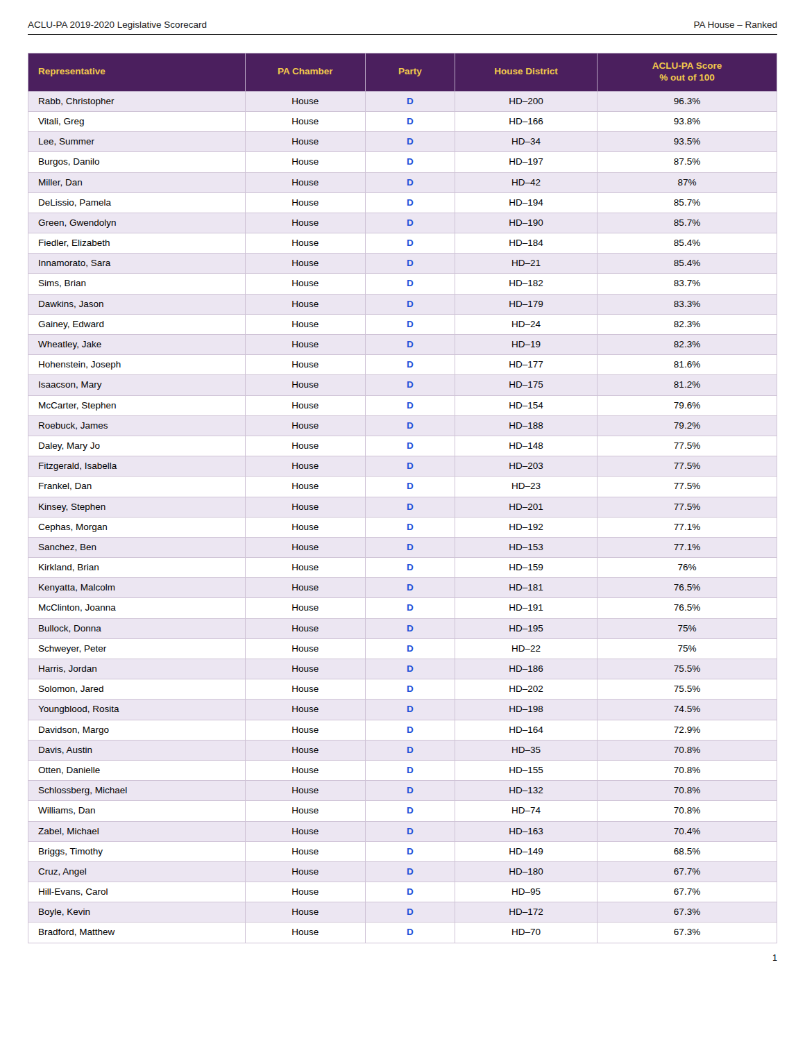ACLU-PA 2019-2020 Legislative Scorecard
PA House – Ranked
| Representative | PA Chamber | Party | House District | ACLU-PA Score % out of 100 |
| --- | --- | --- | --- | --- |
| Rabb, Christopher | House | D | HD–200 | 96.3% |
| Vitali, Greg | House | D | HD–166 | 93.8% |
| Lee, Summer | House | D | HD–34 | 93.5% |
| Burgos, Danilo | House | D | HD–197 | 87.5% |
| Miller, Dan | House | D | HD–42 | 87% |
| DeLissio, Pamela | House | D | HD–194 | 85.7% |
| Green, Gwendolyn | House | D | HD–190 | 85.7% |
| Fiedler, Elizabeth | House | D | HD–184 | 85.4% |
| Innamorato, Sara | House | D | HD–21 | 85.4% |
| Sims, Brian | House | D | HD–182 | 83.7% |
| Dawkins, Jason | House | D | HD–179 | 83.3% |
| Gainey, Edward | House | D | HD–24 | 82.3% |
| Wheatley, Jake | House | D | HD–19 | 82.3% |
| Hohenstein, Joseph | House | D | HD–177 | 81.6% |
| Isaacson, Mary | House | D | HD–175 | 81.2% |
| McCarter, Stephen | House | D | HD–154 | 79.6% |
| Roebuck, James | House | D | HD–188 | 79.2% |
| Daley, Mary Jo | House | D | HD–148 | 77.5% |
| Fitzgerald, Isabella | House | D | HD–203 | 77.5% |
| Frankel, Dan | House | D | HD–23 | 77.5% |
| Kinsey, Stephen | House | D | HD–201 | 77.5% |
| Cephas, Morgan | House | D | HD–192 | 77.1% |
| Sanchez, Ben | House | D | HD–153 | 77.1% |
| Kirkland, Brian | House | D | HD–159 | 76% |
| Kenyatta, Malcolm | House | D | HD–181 | 76.5% |
| McClinton, Joanna | House | D | HD–191 | 76.5% |
| Bullock, Donna | House | D | HD–195 | 75% |
| Schweyer, Peter | House | D | HD–22 | 75% |
| Harris, Jordan | House | D | HD–186 | 75.5% |
| Solomon, Jared | House | D | HD–202 | 75.5% |
| Youngblood, Rosita | House | D | HD–198 | 74.5% |
| Davidson, Margo | House | D | HD–164 | 72.9% |
| Davis, Austin | House | D | HD–35 | 70.8% |
| Otten, Danielle | House | D | HD–155 | 70.8% |
| Schlossberg, Michael | House | D | HD–132 | 70.8% |
| Williams, Dan | House | D | HD–74 | 70.8% |
| Zabel, Michael | House | D | HD–163 | 70.4% |
| Briggs, Timothy | House | D | HD–149 | 68.5% |
| Cruz, Angel | House | D | HD–180 | 67.7% |
| Hill-Evans, Carol | House | D | HD–95 | 67.7% |
| Boyle, Kevin | House | D | HD–172 | 67.3% |
| Bradford, Matthew | House | D | HD–70 | 67.3% |
1